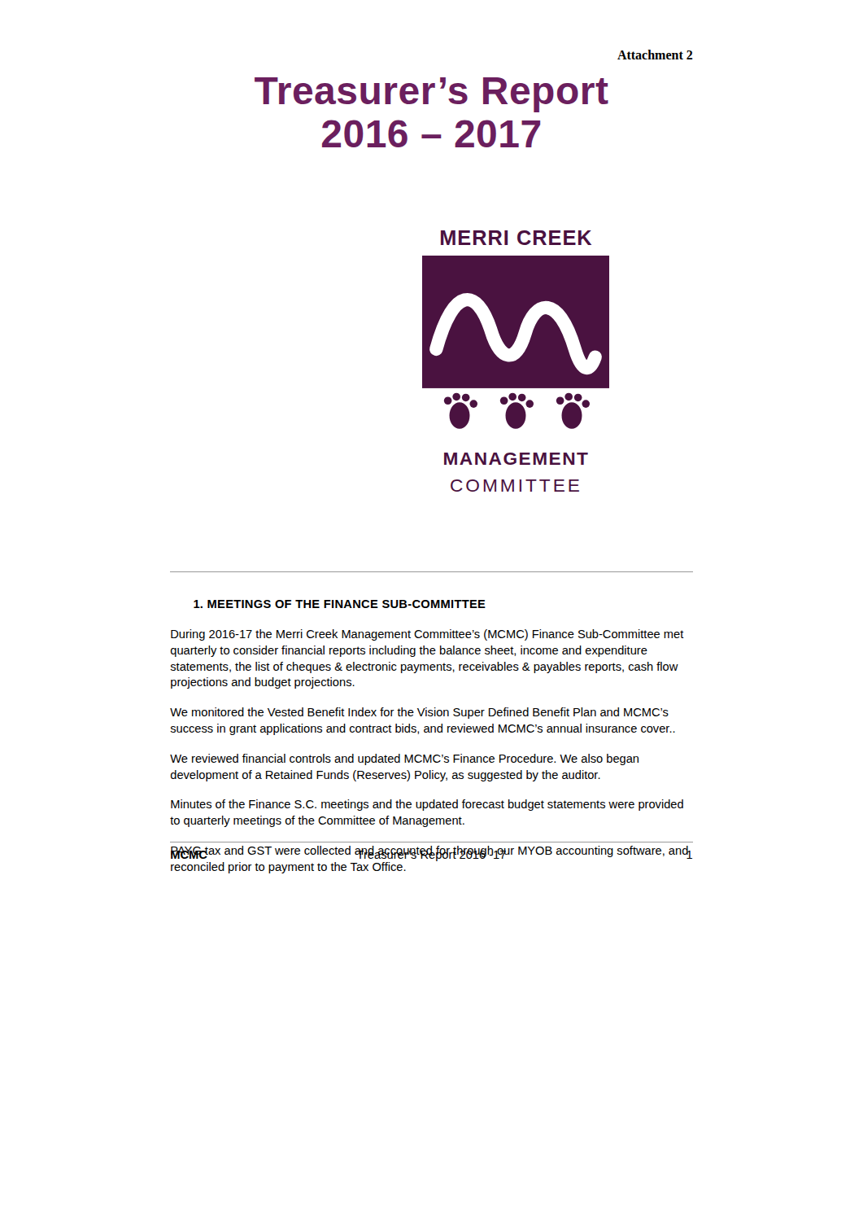Attachment 2
Treasurer’s Report
2016 – 2017
MERRI CREEK
MANAGEMENT
COMMITTEE
MEETINGS OF THE FINANCE SUB-COMMITTEE
During 2016-17 the Merri Creek Management Committee’s (MCMC) Finance Sub-Committee met quarterly to consider financial reports including the balance sheet, income and expenditure statements, the list of cheques & electronic payments, receivables & payables reports, cash flow projections and budget projections.
We monitored the Vested Benefit Index for the Vision Super Defined Benefit Plan and MCMC’s success in grant applications and contract bids, and reviewed MCMC’s annual insurance cover..
We reviewed financial controls and updated MCMC’s Finance Procedure. We also began development of a Retained Funds (Reserves) Policy, as suggested by the auditor.
Minutes of the Finance S.C. meetings and the updated forecast budget statements were provided to quarterly meetings of the Committee of Management.
PAYG tax and GST were collected and accounted for through our MYOB accounting software, and reconciled prior to payment to the Tax Office.
MCMC
Treasurer’s Report 2016 -17
1